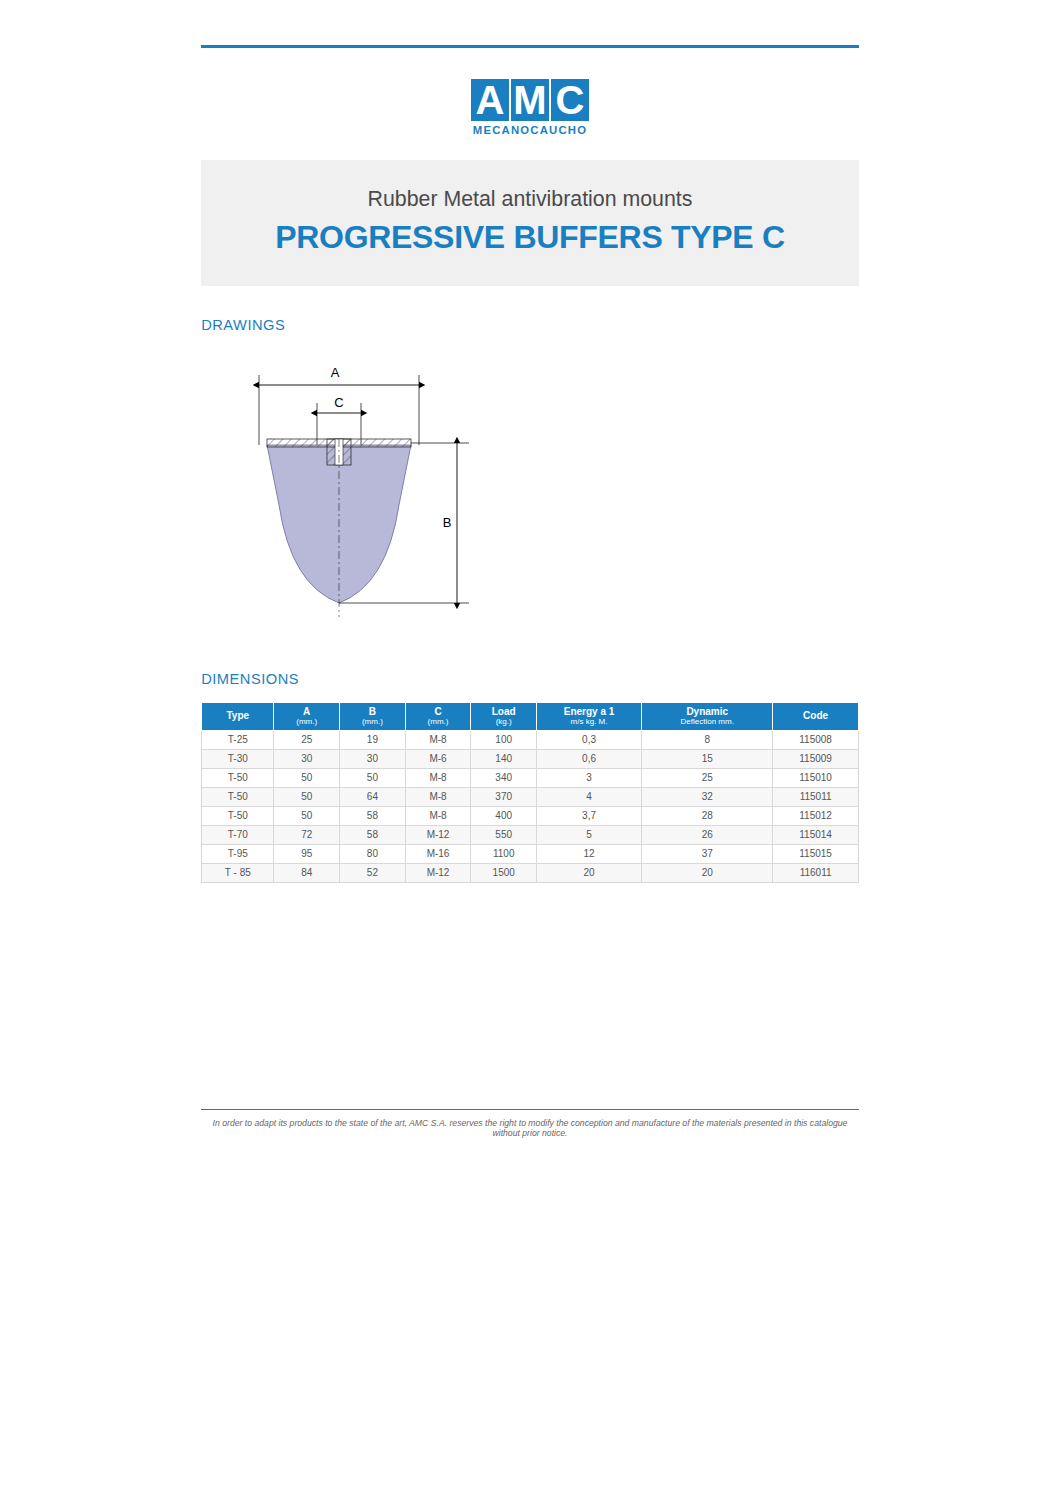A
M
C
MECANOCAUCHO
Rubber Metal antivibration mounts
PROGRESSIVE BUFFERS TYPE C
DRAWINGS
A C B
DIMENSIONS
| Type | A (mm.) | B (mm.) | C (mm.) | Load (kg.) | Energy a 1 m/s kg. M. | Dynamic Deflection mm. | Code |
| --- | --- | --- | --- | --- | --- | --- | --- |
| T-25 | 25 | 19 | M-8 | 100 | 0,3 | 8 | 115008 |
| T-30 | 30 | 30 | M-6 | 140 | 0,6 | 15 | 115009 |
| T-50 | 50 | 50 | M-8 | 340 | 3 | 25 | 115010 |
| T-50 | 50 | 64 | M-8 | 370 | 4 | 32 | 115011 |
| T-50 | 50 | 58 | M-8 | 400 | 3,7 | 28 | 115012 |
| T-70 | 72 | 58 | M-12 | 550 | 5 | 26 | 115014 |
| T-95 | 95 | 80 | M-16 | 1100 | 12 | 37 | 115015 |
| T - 85 | 84 | 52 | M-12 | 1500 | 20 | 20 | 116011 |
In order to adapt its products to the state of the art, AMC S.A. reserves the right to modify the conception and manufacture of the materials presented in this catalogue without prior notice.